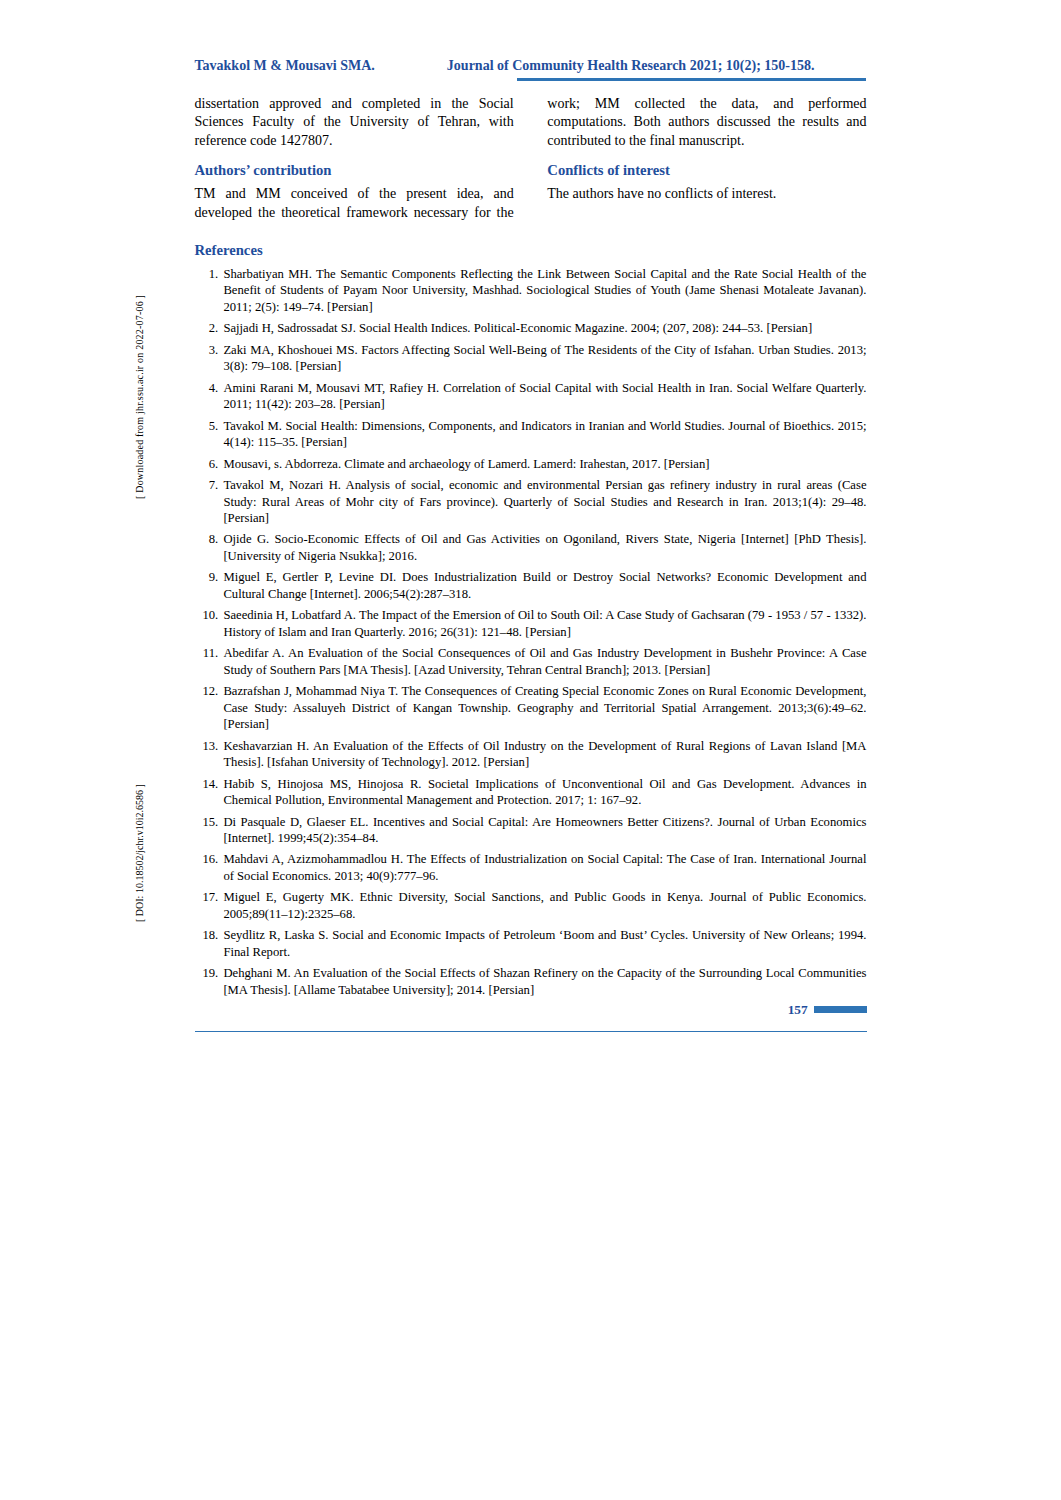[ Downloaded from jhr.ssu.ac.ir on 2022-07-06 ]
[ DOI: 10.18502/jchr.v10i2.6586 ]
Tavakkol M & Mousavi SMA.
Journal of Community Health Research 2021; 10(2); 150-158.
dissertation approved and completed in the Social Sciences Faculty of the University of Tehran, with reference code 1427807.
Authors’ contribution
TM and MM conceived of the present idea, and developed the theoretical framework necessary for the work; MM collected the data, and performed computations. Both authors discussed the results and contributed to the final manuscript.
Conflicts of interest
The authors have no conflicts of interest.
References
Sharbatiyan MH. The Semantic Components Reflecting the Link Between Social Capital and the Rate Social Health of the Benefit of Students of Payam Noor University, Mashhad. Sociological Studies of Youth (Jame Shenasi Motaleate Javanan). 2011; 2(5): 149–74. [Persian]
Sajjadi H, Sadrossadat SJ. Social Health Indices. Political-Economic Magazine. 2004; (207, 208): 244–53. [Persian]
Zaki MA, Khoshouei MS. Factors Affecting Social Well-Being of The Residents of the City of Isfahan. Urban Studies. 2013; 3(8): 79–108. [Persian]
Amini Rarani M, Mousavi MT, Rafiey H. Correlation of Social Capital with Social Health in Iran. Social Welfare Quarterly. 2011; 11(42): 203–28. [Persian]
Tavakol M. Social Health: Dimensions, Components, and Indicators in Iranian and World Studies. Journal of Bioethics. 2015; 4(14): 115–35. [Persian]
Mousavi, s. Abdorreza. Climate and archaeology of Lamerd. Lamerd: Irahestan, 2017. [Persian]
Tavakol M, Nozari H. Analysis of social, economic and environmental Persian gas refinery industry in rural areas (Case Study: Rural Areas of Mohr city of Fars province). Quarterly of Social Studies and Research in Iran. 2013;1(4): 29–48. [Persian]
Ojide G. Socio-Economic Effects of Oil and Gas Activities on Ogoniland, Rivers State, Nigeria [Internet] [PhD Thesis]. [University of Nigeria Nsukka]; 2016.
Miguel E, Gertler P, Levine DI. Does Industrialization Build or Destroy Social Networks? Economic Development and Cultural Change [Internet]. 2006;54(2):287–318.
Saeedinia H, Lobatfard A. The Impact of the Emersion of Oil to South Oil: A Case Study of Gachsaran (79 - 1953 / 57 - 1332). History of Islam and Iran Quarterly. 2016; 26(31): 121–48. [Persian]
Abedifar A. An Evaluation of the Social Consequences of Oil and Gas Industry Development in Bushehr Province: A Case Study of Southern Pars [MA Thesis]. [Azad University, Tehran Central Branch]; 2013. [Persian]
Bazrafshan J, Mohammad Niya T. The Consequences of Creating Special Economic Zones on Rural Economic Development, Case Study: Assaluyeh District of Kangan Township. Geography and Territorial Spatial Arrangement. 2013;3(6):49–62. [Persian]
Keshavarzian H. An Evaluation of the Effects of Oil Industry on the Development of Rural Regions of Lavan Island [MA Thesis]. [Isfahan University of Technology]. 2012. [Persian]
Habib S, Hinojosa MS, Hinojosa R. Societal Implications of Unconventional Oil and Gas Development. Advances in Chemical Pollution, Environmental Management and Protection. 2017; 1: 167–92.
Di Pasquale D, Glaeser EL. Incentives and Social Capital: Are Homeowners Better Citizens?. Journal of Urban Economics [Internet]. 1999;45(2):354–84.
Mahdavi A, Azizmohammadlou H. The Effects of Industrialization on Social Capital: The Case of Iran. International Journal of Social Economics. 2013; 40(9):777–96.
Miguel E, Gugerty MK. Ethnic Diversity, Social Sanctions, and Public Goods in Kenya. Journal of Public Economics. 2005;89(11–12):2325–68.
Seydlitz R, Laska S. Social and Economic Impacts of Petroleum ‘Boom and Bust’ Cycles. University of New Orleans; 1994. Final Report.
Dehghani M. An Evaluation of the Social Effects of Shazan Refinery on the Capacity of the Surrounding Local Communities [MA Thesis]. [Allame Tabatabee University]; 2014. [Persian]
157